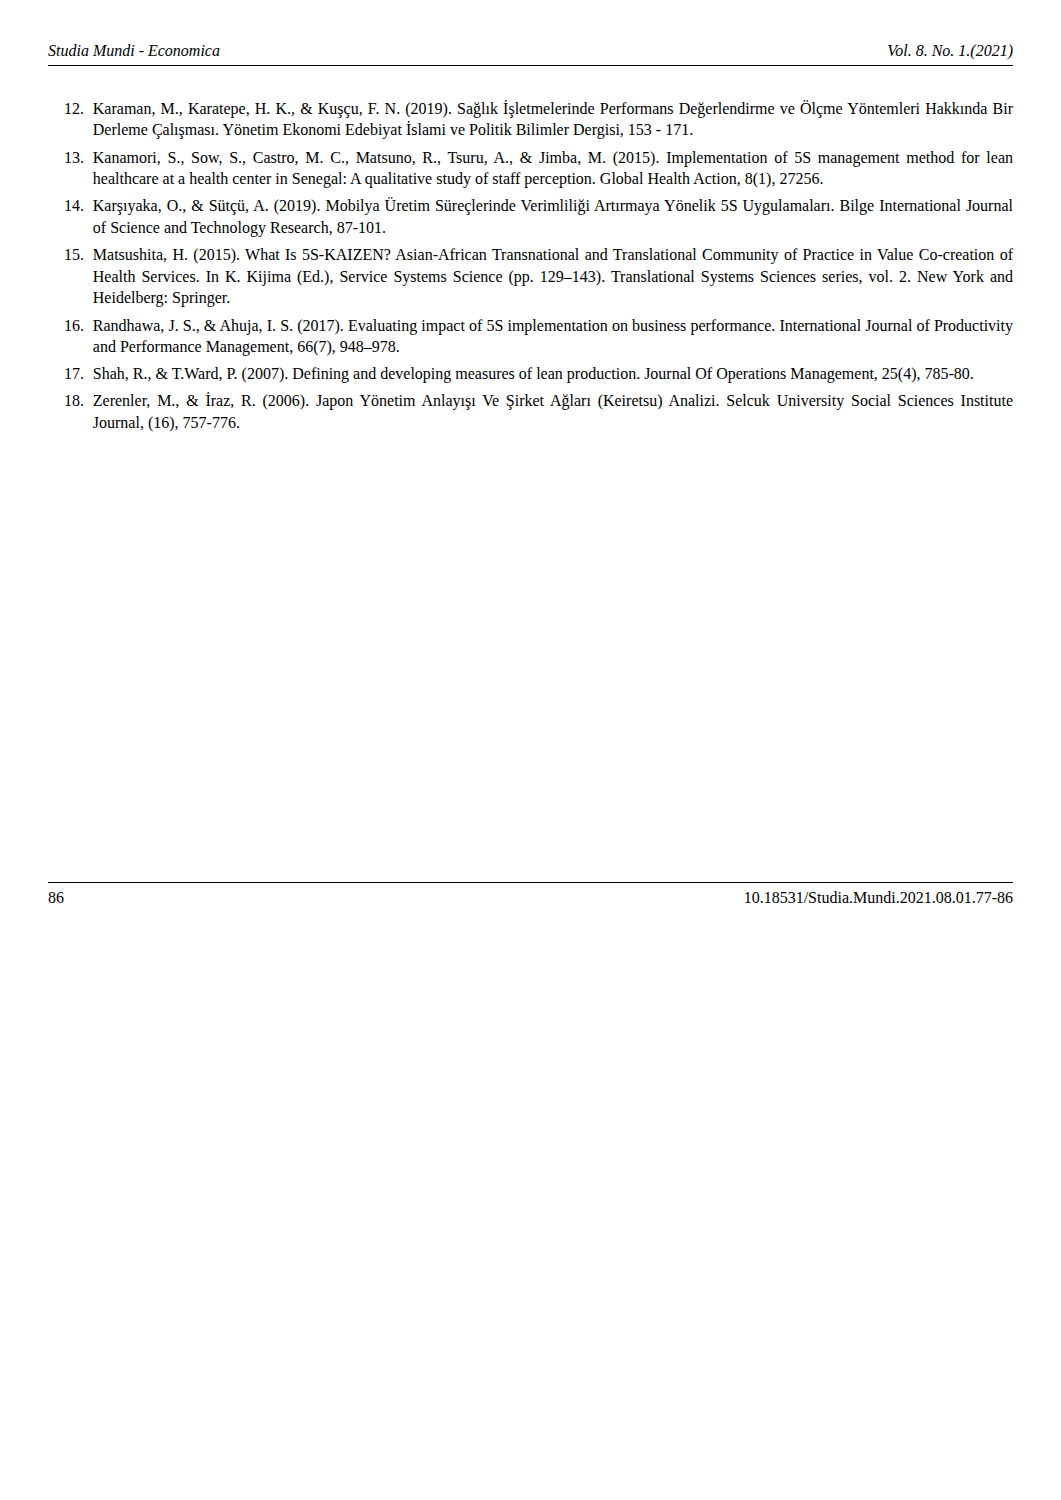Studia Mundi - Economica Vol. 8. No. 1.(2021)
Karaman, M., Karatepe, H. K., & Kuşçu, F. N. (2019). Sağlık İşletmelerinde Performans Değerlendirme ve Ölçme Yöntemleri Hakkında Bir Derleme Çalışması. Yönetim Ekonomi Edebiyat İslami ve Politik Bilimler Dergisi, 153 - 171.
Kanamori, S., Sow, S., Castro, M. C., Matsuno, R., Tsuru, A., & Jimba, M. (2015). Implementation of 5S management method for lean healthcare at a health center in Senegal: A qualitative study of staff perception. Global Health Action, 8(1), 27256.
Karşıyaka, O., & Sütçü, A. (2019). Mobilya Üretim Süreçlerinde Verimliliği Artırmaya Yönelik 5S Uygulamaları. Bilge International Journal of Science and Technology Research, 87-101.
Matsushita, H. (2015). What Is 5S-KAIZEN? Asian-African Transnational and Translational Community of Practice in Value Co-creation of Health Services. In K. Kijima (Ed.), Service Systems Science (pp. 129–143). Translational Systems Sciences series, vol. 2. New York and Heidelberg: Springer.
Randhawa, J. S., & Ahuja, I. S. (2017). Evaluating impact of 5S implementation on business performance. International Journal of Productivity and Performance Management, 66(7), 948–978.
Shah, R., & T.Ward, P. (2007). Defining and developing measures of lean production. Journal Of Operations Management, 25(4), 785-80.
Zerenler, M., & İraz, R. (2006). Japon Yönetim Anlayışı Ve Şirket Ağları (Keiretsu) Analizi. Selcuk University Social Sciences Institute Journal, (16), 757-776.
86 10.18531/Studia.Mundi.2021.08.01.77-86